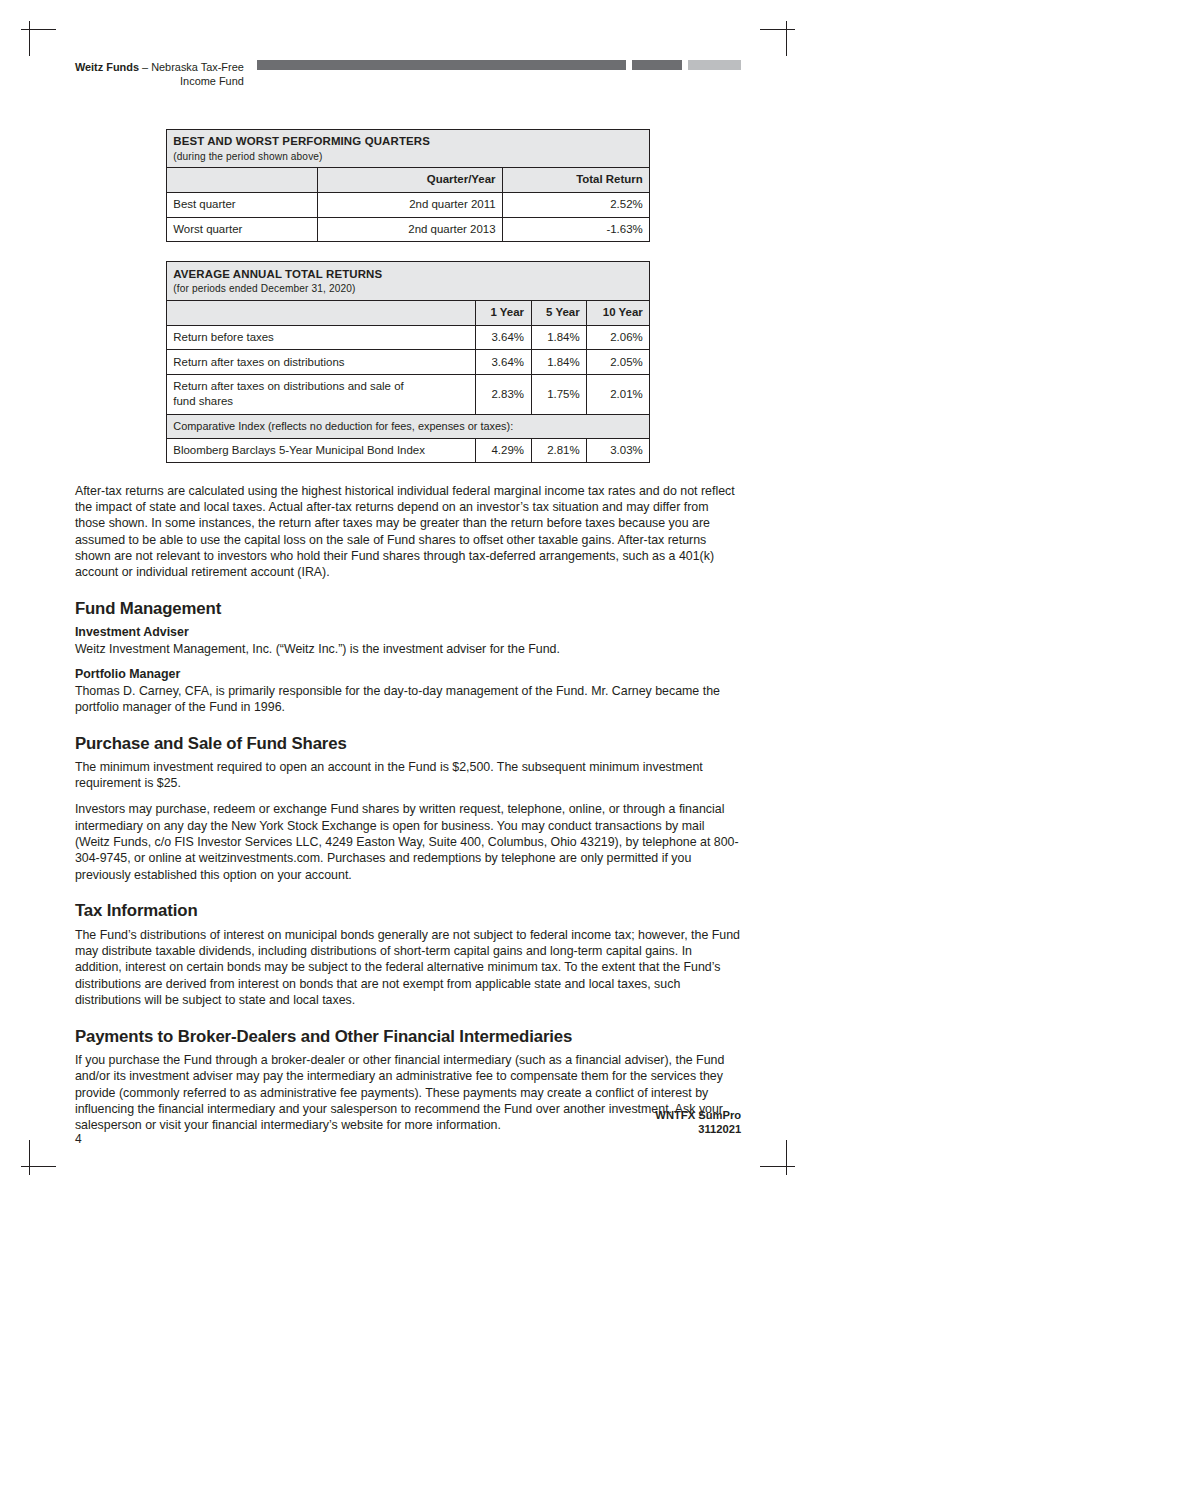Weitz Funds – Nebraska Tax-Free Income Fund
| BEST AND WORST PERFORMING QUARTERS (during the period shown above) |
| | Quarter/Year | Total Return |
| Best quarter | 2nd quarter 2011 | 2.52% |
| Worst quarter | 2nd quarter 2013 | -1.63% |
| AVERAGE ANNUAL TOTAL RETURNS (for periods ended December 31, 2020) |
| | 1 Year | 5 Year | 10 Year |
| Return before taxes | 3.64% | 1.84% | 2.06% |
| Return after taxes on distributions | 3.64% | 1.84% | 2.05% |
| Return after taxes on distributions and sale of fund shares | 2.83% | 1.75% | 2.01% |
| Comparative Index (reflects no deduction for fees, expenses or taxes): |
| Bloomberg Barclays 5-Year Municipal Bond Index | 4.29% | 2.81% | 3.03% |
After-tax returns are calculated using the highest historical individual federal marginal income tax rates and do not reflect the impact of state and local taxes. Actual after-tax returns depend on an investor’s tax situation and may differ from those shown. In some instances, the return after taxes may be greater than the return before taxes because you are assumed to be able to use the capital loss on the sale of Fund shares to offset other taxable gains. After-tax returns shown are not relevant to investors who hold their Fund shares through tax-deferred arrangements, such as a 401(k) account or individual retirement account (IRA).
Fund Management
Investment Adviser
Weitz Investment Management, Inc. (“Weitz Inc.”) is the investment adviser for the Fund.
Portfolio Manager
Thomas D. Carney, CFA, is primarily responsible for the day-to-day management of the Fund. Mr. Carney became the portfolio manager of the Fund in 1996.
Purchase and Sale of Fund Shares
The minimum investment required to open an account in the Fund is $2,500. The subsequent minimum investment requirement is $25.
Investors may purchase, redeem or exchange Fund shares by written request, telephone, online, or through a financial intermediary on any day the New York Stock Exchange is open for business. You may conduct transactions by mail (Weitz Funds, c/o FIS Investor Services LLC, 4249 Easton Way, Suite 400, Columbus, Ohio 43219), by telephone at 800-304-9745, or online at weitzinvestments.com. Purchases and redemptions by telephone are only permitted if you previously established this option on your account.
Tax Information
The Fund’s distributions of interest on municipal bonds generally are not subject to federal income tax; however, the Fund may distribute taxable dividends, including distributions of short-term capital gains and long-term capital gains. In addition, interest on certain bonds may be subject to the federal alternative minimum tax. To the extent that the Fund’s distributions are derived from interest on bonds that are not exempt from applicable state and local taxes, such distributions will be subject to state and local taxes.
Payments to Broker-Dealers and Other Financial Intermediaries
If you purchase the Fund through a broker-dealer or other financial intermediary (such as a financial adviser), the Fund and/or its investment adviser may pay the intermediary an administrative fee to compensate them for the services they provide (commonly referred to as administrative fee payments). These payments may create a conflict of interest by influencing the financial intermediary and your salesperson to recommend the Fund over another investment. Ask your salesperson or visit your financial intermediary’s website for more information.
WNTFX SumPro
3112021
4